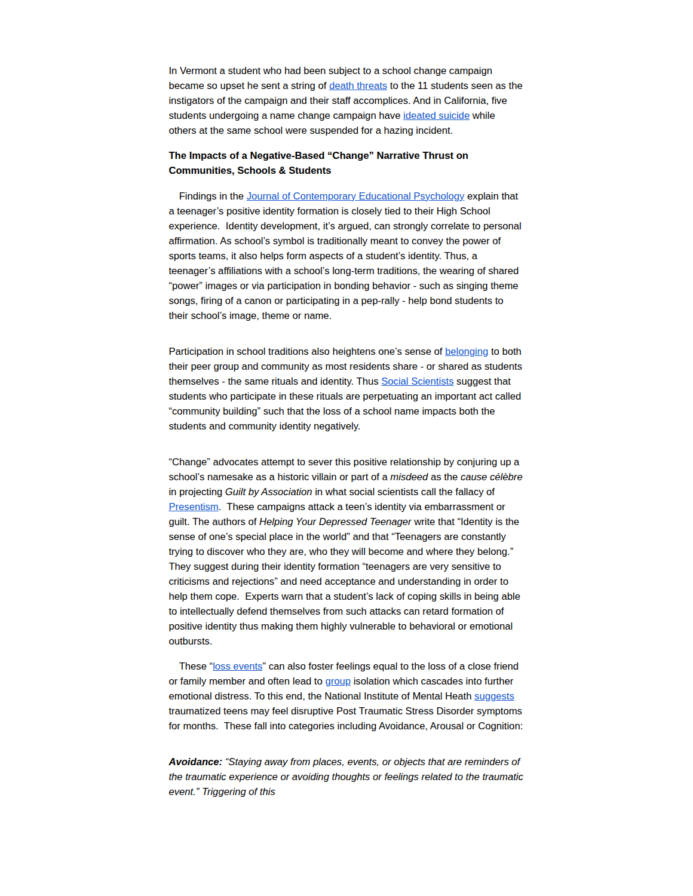In Vermont a student who had been subject to a school change campaign became so upset he sent a string of death threats to the 11 students seen as the instigators of the campaign and their staff accomplices. And in California, five students undergoing a name change campaign have ideated suicide while others at the same school were suspended for a hazing incident.
The Impacts of a Negative-Based “Change” Narrative Thrust on Communities, Schools & Students
Findings in the Journal of Contemporary Educational Psychology explain that a teenager’s positive identity formation is closely tied to their High School experience. Identity development, it’s argued, can strongly correlate to personal affirmation. As school’s symbol is traditionally meant to convey the power of sports teams, it also helps form aspects of a student’s identity. Thus, a teenager’s affiliations with a school’s long-term traditions, the wearing of shared “power” images or via participation in bonding behavior - such as singing theme songs, firing of a canon or participating in a pep-rally - help bond students to their school’s image, theme or name.
Participation in school traditions also heightens one’s sense of belonging to both their peer group and community as most residents share - or shared as students themselves - the same rituals and identity. Thus Social Scientists suggest that students who participate in these rituals are perpetuating an important act called “community building” such that the loss of a school name impacts both the students and community identity negatively.
“Change” advocates attempt to sever this positive relationship by conjuring up a school’s namesake as a historic villain or part of a misdeed as the cause célèbre in projecting Guilt by Association in what social scientists call the fallacy of Presentism. These campaigns attack a teen’s identity via embarrassment or guilt. The authors of Helping Your Depressed Teenager write that “Identity is the sense of one’s special place in the world” and that “Teenagers are constantly trying to discover who they are, who they will become and where they belong.” They suggest during their identity formation “teenagers are very sensitive to criticisms and rejections” and need acceptance and understanding in order to help them cope. Experts warn that a student’s lack of coping skills in being able to intellectually defend themselves from such attacks can retard formation of positive identity thus making them highly vulnerable to behavioral or emotional outbursts.
These “loss events” can also foster feelings equal to the loss of a close friend or family member and often lead to group isolation which cascades into further emotional distress. To this end, the National Institute of Mental Heath suggests traumatized teens may feel disruptive Post Traumatic Stress Disorder symptoms for months. These fall into categories including Avoidance, Arousal or Cognition:
Avoidance: “Staying away from places, events, or objects that are reminders of the traumatic experience or avoiding thoughts or feelings related to the traumatic event.” Triggering of this